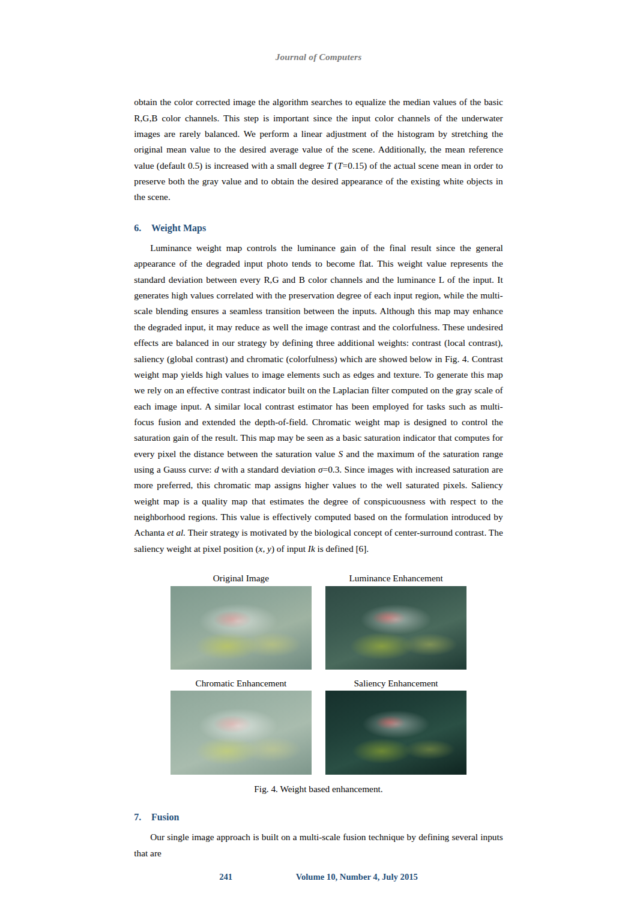Journal of Computers
obtain the color corrected image the algorithm searches to equalize the median values of the basic R,G,B color channels. This step is important since the input color channels of the underwater images are rarely balanced. We perform a linear adjustment of the histogram by stretching the original mean value to the desired average value of the scene. Additionally, the mean reference value (default 0.5) is increased with a small degree T (T=0.15) of the actual scene mean in order to preserve both the gray value and to obtain the desired appearance of the existing white objects in the scene.
6. Weight Maps
Luminance weight map controls the luminance gain of the final result since the general appearance of the degraded input photo tends to become flat. This weight value represents the standard deviation between every R,G and B color channels and the luminance L of the input. It generates high values correlated with the preservation degree of each input region, while the multi-scale blending ensures a seamless transition between the inputs. Although this map may enhance the degraded input, it may reduce as well the image contrast and the colorfulness. These undesired effects are balanced in our strategy by defining three additional weights: contrast (local contrast), saliency (global contrast) and chromatic (colorfulness) which are showed below in Fig. 4. Contrast weight map yields high values to image elements such as edges and texture. To generate this map we rely on an effective contrast indicator built on the Laplacian filter computed on the gray scale of each image input. A similar local contrast estimator has been employed for tasks such as multi-focus fusion and extended the depth-of-field. Chromatic weight map is designed to control the saturation gain of the result. This map may be seen as a basic saturation indicator that computes for every pixel the distance between the saturation value S and the maximum of the saturation range using a Gauss curve: d with a standard deviation σ=0.3. Since images with increased saturation are more preferred, this chromatic map assigns higher values to the well saturated pixels. Saliency weight map is a quality map that estimates the degree of conspicuousness with respect to the neighborhood regions. This value is effectively computed based on the formulation introduced by Achanta et al. Their strategy is motivated by the biological concept of center-surround contrast. The saliency weight at pixel position (x, y) of input Ik is defined [6].
| Original Image | Luminance Enhancement |
| Chromatic Enhancement | Saliency Enhancement |
Fig. 4. Weight based enhancement.
7. Fusion
Our single image approach is built on a multi-scale fusion technique by defining several inputs that are
241 Volume 10, Number 4, July 2015